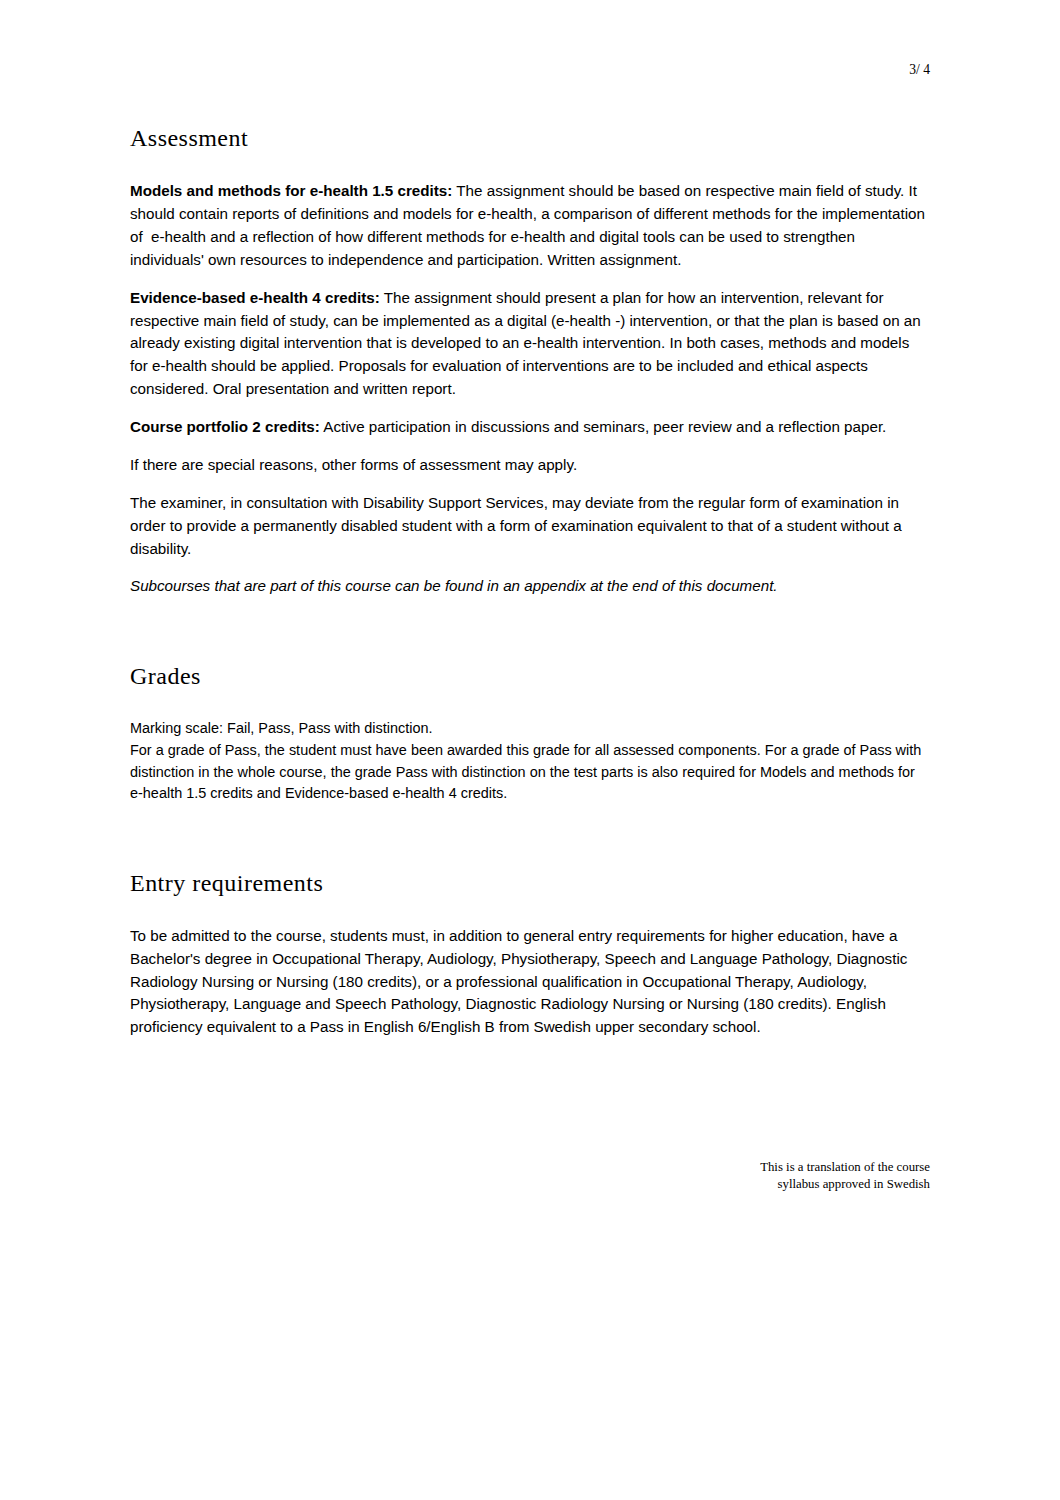3/ 4
Assessment
Models and methods for e-health 1.5 credits: The assignment should be based on respective main field of study. It should contain reports of definitions and models for e-health, a comparison of different methods for the implementation of e-health and a reflection of how different methods for e-health and digital tools can be used to strengthen individuals' own resources to independence and participation. Written assignment.
Evidence-based e-health 4 credits: The assignment should present a plan for how an intervention, relevant for respective main field of study, can be implemented as a digital (e-health -) intervention, or that the plan is based on an already existing digital intervention that is developed to an e-health intervention. In both cases, methods and models for e-health should be applied. Proposals for evaluation of interventions are to be included and ethical aspects considered. Oral presentation and written report.
Course portfolio 2 credits: Active participation in discussions and seminars, peer review and a reflection paper.
If there are special reasons, other forms of assessment may apply.
The examiner, in consultation with Disability Support Services, may deviate from the regular form of examination in order to provide a permanently disabled student with a form of examination equivalent to that of a student without a disability.
Subcourses that are part of this course can be found in an appendix at the end of this document.
Grades
Marking scale: Fail, Pass, Pass with distinction.
For a grade of Pass, the student must have been awarded this grade for all assessed components. For a grade of Pass with distinction in the whole course, the grade Pass with distinction on the test parts is also required for Models and methods for e-health 1.5 credits and Evidence-based e-health 4 credits.
Entry requirements
To be admitted to the course, students must, in addition to general entry requirements for higher education, have a Bachelor's degree in Occupational Therapy, Audiology, Physiotherapy, Speech and Language Pathology, Diagnostic Radiology Nursing or Nursing (180 credits), or a professional qualification in Occupational Therapy, Audiology, Physiotherapy, Language and Speech Pathology, Diagnostic Radiology Nursing or Nursing (180 credits). English proficiency equivalent to a Pass in English 6/English B from Swedish upper secondary school.
This is a translation of the course
syllabus approved in Swedish